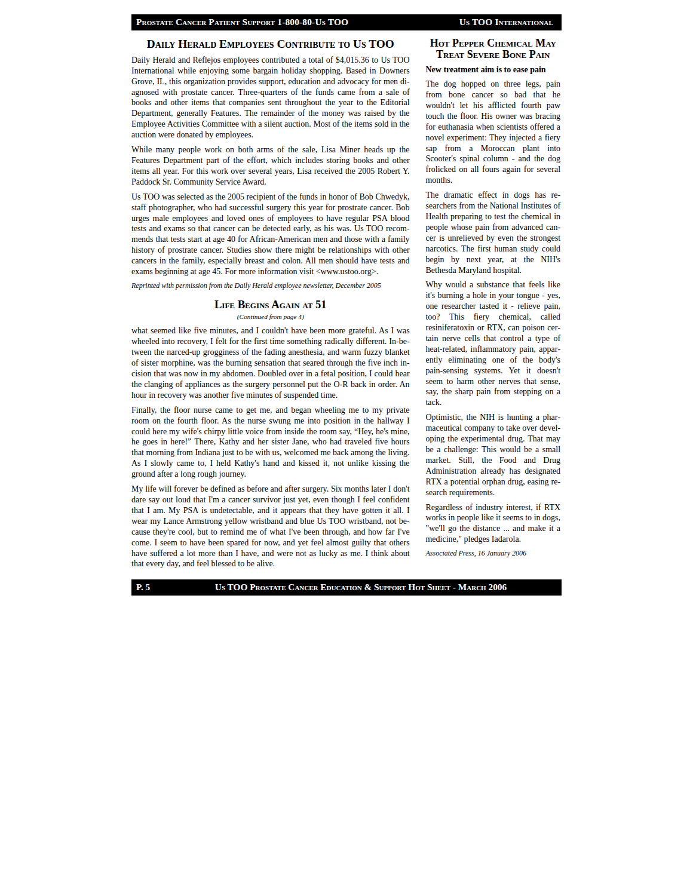Prostate Cancer Patient Support 1-800-80-Us TOO
Us TOO International
Daily Herald Employees Contribute to Us TOO
Daily Herald and Reflejos employees contributed a total of $4,015.36 to Us TOO International while enjoying some bargain holiday shopping. Based in Downers Grove, IL, this organization provides support, education and advocacy for men diagnosed with prostate cancer. Three-quarters of the funds came from a sale of books and other items that companies sent throughout the year to the Editorial Department, generally Features. The remainder of the money was raised by the Employee Activities Committee with a silent auction. Most of the items sold in the auction were donated by employees.
While many people work on both arms of the sale, Lisa Miner heads up the Features Department part of the effort, which includes storing books and other items all year. For this work over several years, Lisa received the 2005 Robert Y. Paddock Sr. Community Service Award.
Us TOO was selected as the 2005 recipient of the funds in honor of Bob Chwedyk, staff photographer, who had successful surgery this year for prostrate cancer. Bob urges male employees and loved ones of employees to have regular PSA blood tests and exams so that cancer can be detected early, as his was. Us TOO recommends that tests start at age 40 for African-American men and those with a family history of prostrate cancer. Studies show there might be relationships with other cancers in the family, especially breast and colon. All men should have tests and exams beginning at age 45. For more information visit <www.ustoo.org>.
Reprinted with permission from the Daily Herald employee newsletter, December 2005
Life Begins Again at 51
(Continued from page 4)
what seemed like five minutes, and I couldn't have been more grateful. As I was wheeled into recovery, I felt for the first time something radically different. In-between the narced-up grogginess of the fading anesthesia, and warm fuzzy blanket of sister morphine, was the burning sensation that seared through the five inch incision that was now in my abdomen. Doubled over in a fetal position, I could hear the clanging of appliances as the surgery personnel put the O-R back in order. An hour in recovery was another five minutes of suspended time.
Finally, the floor nurse came to get me, and began wheeling me to my private room on the fourth floor. As the nurse swung me into position in the hallway I could here my wife's chirpy little voice from inside the room say, “Hey, he's mine, he goes in here!” There, Kathy and her sister Jane, who had traveled five hours that morning from Indiana just to be with us, welcomed me back among the living. As I slowly came to, I held Kathy's hand and kissed it, not unlike kissing the ground after a long rough journey.
My life will forever be defined as before and after surgery. Six months later I don't dare say out loud that I'm a cancer survivor just yet, even though I feel confident that I am. My PSA is undetectable, and it appears that they have gotten it all. I wear my Lance Armstrong yellow wristband and blue Us TOO wristband, not because they're cool, but to remind me of what I've been through, and how far I've come. I seem to have been spared for now, and yet feel almost guilty that others have suffered a lot more than I have, and were not as lucky as me. I think about that every day, and feel blessed to be alive.
Hot Pepper Chemical May Treat Severe Bone Pain
New treatment aim is to ease pain
The dog hopped on three legs, pain from bone cancer so bad that he wouldn't let his afflicted fourth paw touch the floor. His owner was bracing for euthanasia when scientists offered a novel experiment: They injected a fiery sap from a Moroccan plant into Scooter's spinal column - and the dog frolicked on all fours again for several months.
The dramatic effect in dogs has researchers from the National Institutes of Health preparing to test the chemical in people whose pain from advanced cancer is unrelieved by even the strongest narcotics. The first human study could begin by next year, at the NIH's Bethesda Maryland hospital.
Why would a substance that feels like it's burning a hole in your tongue - yes, one researcher tasted it - relieve pain, too? This fiery chemical, called resiniferatoxin or RTX, can poison certain nerve cells that control a type of heat-related, inflammatory pain, apparently eliminating one of the body's pain-sensing systems. Yet it doesn't seem to harm other nerves that sense, say, the sharp pain from stepping on a tack.
Optimistic, the NIH is hunting a pharmaceutical company to take over developing the experimental drug. That may be a challenge: This would be a small market. Still, the Food and Drug Administration already has designated RTX a potential orphan drug, easing research requirements.
Regardless of industry interest, if RTX works in people like it seems to in dogs, "we'll go the distance ... and make it a medicine," pledges Iadarola.
Associated Press, 16 January 2006
P. 5
Us TOO Prostate Cancer Education & Support Hot Sheet - March 2006